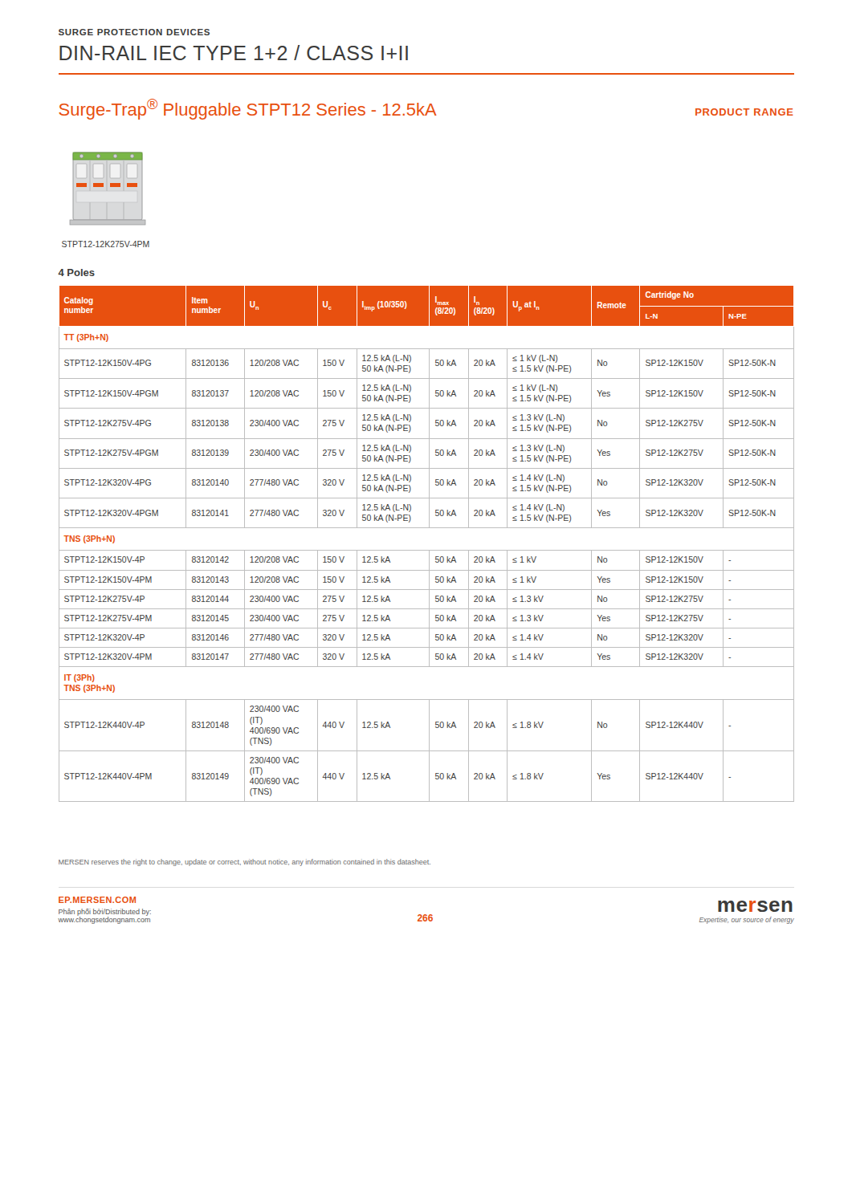Surge Protection Devices
DIN-Rail IEC Type 1+2 / Class I+II
Surge-Trap® Pluggable STPT12 Series - 12.5kA
Product Range
STPT12-12K275V-4PM
4 Poles
| Catalog number | Item number | U n | U c | I imp (10/350) | I max (8/20) | I n (8/20) | U p at I n | Remote | Cartridge No |
| --- | --- | --- | --- | --- | --- | --- | --- | --- | --- |
| L-N | N-PE |
| TT (3Ph+N) |
| STPT12-12K150V-4PG | 83120136 | 120/208 VAC | 150 V | 12.5 kA (L-N) 50 kA (N-PE) | 50 kA | 20 kA | ≤ 1 kV (L-N) ≤ 1.5 kV (N-PE) | No | SP12-12K150V | SP12-50K-N |
| STPT12-12K150V-4PGM | 83120137 | 120/208 VAC | 150 V | 12.5 kA (L-N) 50 kA (N-PE) | 50 kA | 20 kA | ≤ 1 kV (L-N) ≤ 1.5 kV (N-PE) | Yes | SP12-12K150V | SP12-50K-N |
| STPT12-12K275V-4PG | 83120138 | 230/400 VAC | 275 V | 12.5 kA (L-N) 50 kA (N-PE) | 50 kA | 20 kA | ≤ 1.3 kV (L-N) ≤ 1.5 kV (N-PE) | No | SP12-12K275V | SP12-50K-N |
| STPT12-12K275V-4PGM | 83120139 | 230/400 VAC | 275 V | 12.5 kA (L-N) 50 kA (N-PE) | 50 kA | 20 kA | ≤ 1.3 kV (L-N) ≤ 1.5 kV (N-PE) | Yes | SP12-12K275V | SP12-50K-N |
| STPT12-12K320V-4PG | 83120140 | 277/480 VAC | 320 V | 12.5 kA (L-N) 50 kA (N-PE) | 50 kA | 20 kA | ≤ 1.4 kV (L-N) ≤ 1.5 kV (N-PE) | No | SP12-12K320V | SP12-50K-N |
| STPT12-12K320V-4PGM | 83120141 | 277/480 VAC | 320 V | 12.5 kA (L-N) 50 kA (N-PE) | 50 kA | 20 kA | ≤ 1.4 kV (L-N) ≤ 1.5 kV (N-PE) | Yes | SP12-12K320V | SP12-50K-N |
| TNS (3Ph+N) |
| STPT12-12K150V-4P | 83120142 | 120/208 VAC | 150 V | 12.5 kA | 50 kA | 20 kA | ≤ 1 kV | No | SP12-12K150V | - |
| STPT12-12K150V-4PM | 83120143 | 120/208 VAC | 150 V | 12.5 kA | 50 kA | 20 kA | ≤ 1 kV | Yes | SP12-12K150V | - |
| STPT12-12K275V-4P | 83120144 | 230/400 VAC | 275 V | 12.5 kA | 50 kA | 20 kA | ≤ 1.3 kV | No | SP12-12K275V | - |
| STPT12-12K275V-4PM | 83120145 | 230/400 VAC | 275 V | 12.5 kA | 50 kA | 20 kA | ≤ 1.3 kV | Yes | SP12-12K275V | - |
| STPT12-12K320V-4P | 83120146 | 277/480 VAC | 320 V | 12.5 kA | 50 kA | 20 kA | ≤ 1.4 kV | No | SP12-12K320V | - |
| STPT12-12K320V-4PM | 83120147 | 277/480 VAC | 320 V | 12.5 kA | 50 kA | 20 kA | ≤ 1.4 kV | Yes | SP12-12K320V | - |
| IT (3Ph) TNS (3Ph+N) |
| STPT12-12K440V-4P | 83120148 | 230/400 VAC (IT) 400/690 VAC (TNS) | 440 V | 12.5 kA | 50 kA | 20 kA | ≤ 1.8 kV | No | SP12-12K440V | - |
| STPT12-12K440V-4PM | 83120149 | 230/400 VAC (IT) 400/690 VAC (TNS) | 440 V | 12.5 kA | 50 kA | 20 kA | ≤ 1.8 kV | Yes | SP12-12K440V | - |
MERSEN reserves the right to change, update or correct, without notice, any information contained in this datasheet.
EP.MERSEN.COM Phân phối bởi/Distributed by:
www.chongsetdongnam.com
266
mersen
Expertise, our source of energy